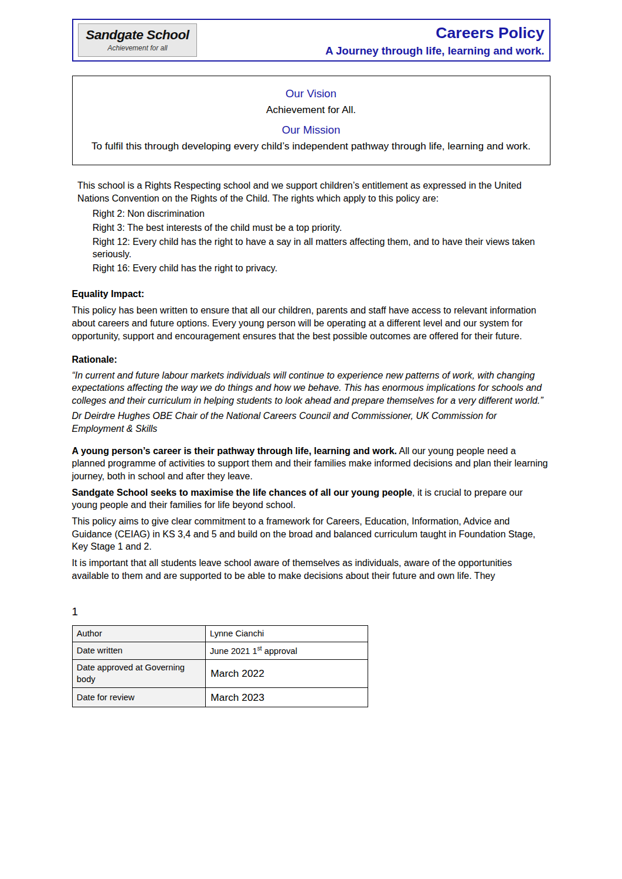Sandgate School
Achievement for all
Careers Policy A Journey through life, learning and work.
Our Vision
Achievement for All.
Our Mission
To fulfil this through developing every child’s independent pathway through life, learning and work.
This school is a Rights Respecting school and we support children’s entitlement as expressed in the United Nations Convention on the Rights of the Child. The rights which apply to this policy are:
Right 2: Non discrimination
Right 3: The best interests of the child must be a top priority.
Right 12: Every child has the right to have a say in all matters affecting them, and to have their views taken seriously.
Right 16: Every child has the right to privacy.
Equality Impact:
This policy has been written to ensure that all our children, parents and staff have access to relevant information about careers and future options. Every young person will be operating at a different level and our system for opportunity, support and encouragement ensures that the best possible outcomes are offered for their future.
Rationale:
“In current and future labour markets individuals will continue to experience new patterns of work, with changing expectations affecting the way we do things and how we behave. This has enormous implications for schools and colleges and their curriculum in helping students to look ahead and prepare themselves for a very different world.”
Dr Deirdre Hughes OBE Chair of the National Careers Council and Commissioner, UK Commission for Employment & Skills
A young person’s career is their pathway through life, learning and work. All our young people need a planned programme of activities to support them and their families make informed decisions and plan their learning journey, both in school and after they leave.
Sandgate School seeks to maximise the life chances of all our young people, it is crucial to prepare our young people and their families for life beyond school.
This policy aims to give clear commitment to a framework for Careers, Education, Information, Advice and Guidance (CEIAG) in KS 3,4 and 5 and build on the broad and balanced curriculum taught in Foundation Stage, Key Stage 1 and 2.
It is important that all students leave school aware of themselves as individuals, aware of the opportunities available to them and are supported to be able to make decisions about their future and own life. They
1
| Author | Lynne Cianchi |
| Date written | June 2021 1 st approval |
| Date approved at Governing body | March 2022 |
| Date for review | March 2023 |